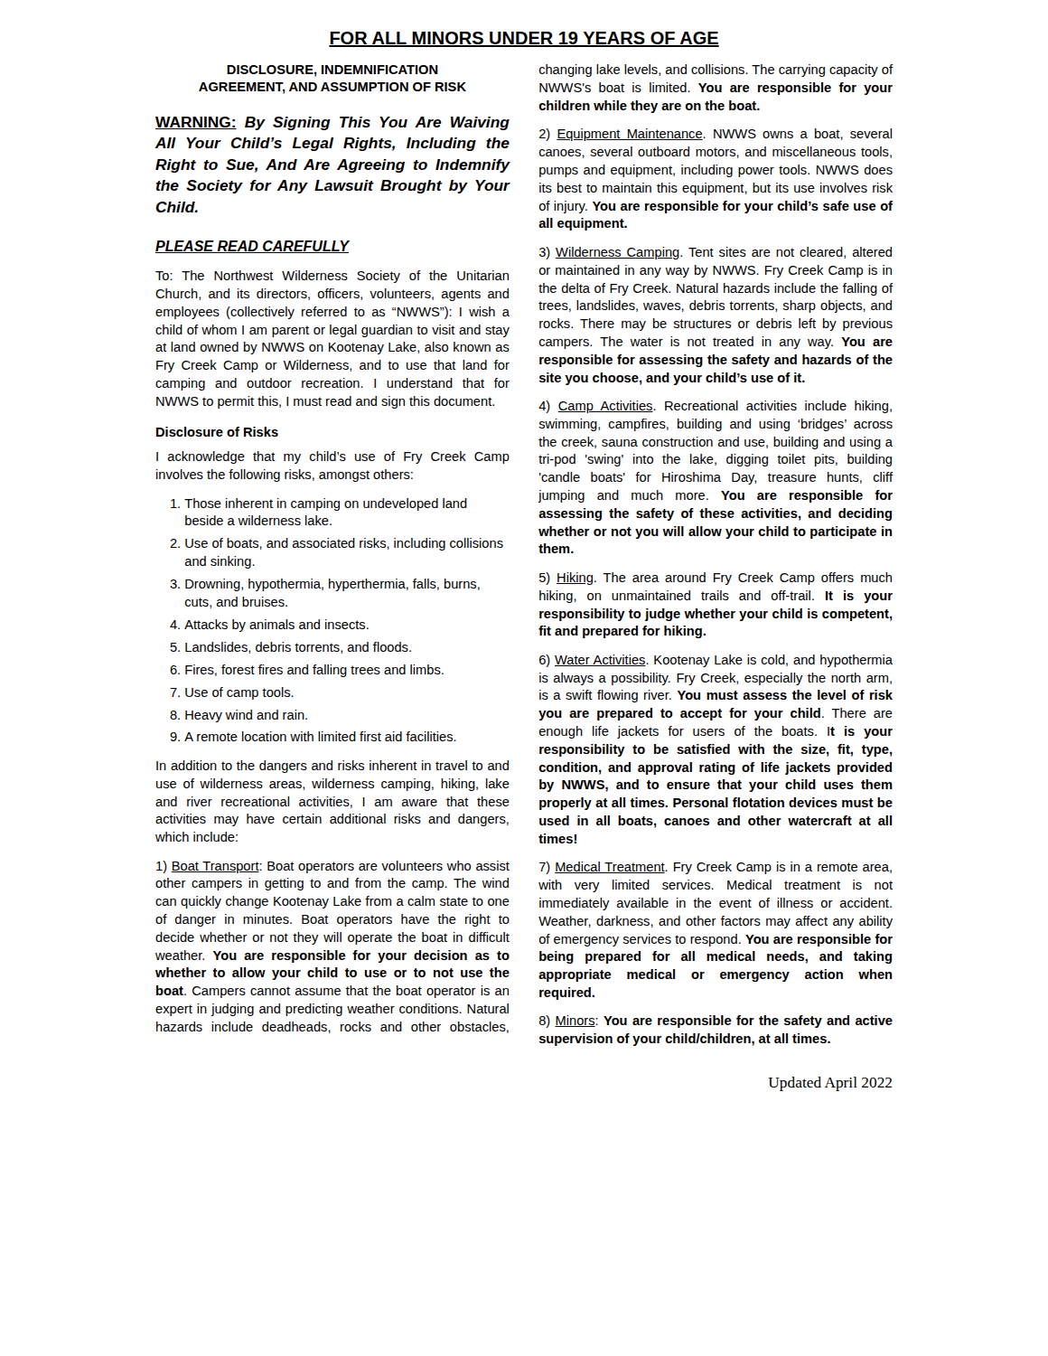FOR ALL MINORS UNDER 19 YEARS OF AGE
DISCLOSURE, INDEMNIFICATION
AGREEMENT, AND ASSUMPTION OF RISK
WARNING: By Signing This You Are Waiving All Your Child’s Legal Rights, Including the Right to Sue, And Are Agreeing to Indemnify the Society for Any Lawsuit Brought by Your Child.
PLEASE READ CAREFULLY
To: The Northwest Wilderness Society of the Unitarian Church, and its directors, officers, volunteers, agents and employees (collectively referred to as “NWWS”): I wish a child of whom I am parent or legal guardian to visit and stay at land owned by NWWS on Kootenay Lake, also known as Fry Creek Camp or Wilderness, and to use that land for camping and outdoor recreation. I understand that for NWWS to permit this, I must read and sign this document.
Disclosure of Risks
I acknowledge that my child’s use of Fry Creek Camp involves the following risks, amongst others:
Those inherent in camping on undeveloped land beside a wilderness lake.
Use of boats, and associated risks, including collisions and sinking.
Drowning, hypothermia, hyperthermia, falls, burns, cuts, and bruises.
Attacks by animals and insects.
Landslides, debris torrents, and floods.
Fires, forest fires and falling trees and limbs.
Use of camp tools.
Heavy wind and rain.
A remote location with limited first aid facilities.
In addition to the dangers and risks inherent in travel to and use of wilderness areas, wilderness camping, hiking, lake and river recreational activities, I am aware that these activities may have certain additional risks and dangers, which include:
1) Boat Transport: Boat operators are volunteers who assist other campers in getting to and from the camp. The wind can quickly change Kootenay Lake from a calm state to one of danger in minutes. Boat operators have the right to decide whether or not they will operate the boat in difficult weather. You are responsible for your decision as to whether to allow your child to use or to not use the boat. Campers cannot assume that the boat operator is an expert in judging and predicting weather conditions. Natural hazards include deadheads, rocks and other obstacles, changing lake levels, and collisions. The carrying capacity of NWWS's boat is limited. You are responsible for your children while they are on the boat.
2) Equipment Maintenance. NWWS owns a boat, several canoes, several outboard motors, and miscellaneous tools, pumps and equipment, including power tools. NWWS does its best to maintain this equipment, but its use involves risk of injury. You are responsible for your child’s safe use of all equipment.
3) Wilderness Camping. Tent sites are not cleared, altered or maintained in any way by NWWS. Fry Creek Camp is in the delta of Fry Creek. Natural hazards include the falling of trees, landslides, waves, debris torrents, sharp objects, and rocks. There may be structures or debris left by previous campers. The water is not treated in any way. You are responsible for assessing the safety and hazards of the site you choose, and your child’s use of it.
4) Camp Activities. Recreational activities include hiking, swimming, campfires, building and using ‘bridges’ across the creek, sauna construction and use, building and using a tri-pod 'swing' into the lake, digging toilet pits, building 'candle boats' for Hiroshima Day, treasure hunts, cliff jumping and much more. You are responsible for assessing the safety of these activities, and deciding whether or not you will allow your child to participate in them.
5) Hiking. The area around Fry Creek Camp offers much hiking, on unmaintained trails and off-trail. It is your responsibility to judge whether your child is competent, fit and prepared for hiking.
6) Water Activities. Kootenay Lake is cold, and hypothermia is always a possibility. Fry Creek, especially the north arm, is a swift flowing river. You must assess the level of risk you are prepared to accept for your child. There are enough life jackets for users of the boats. It is your responsibility to be satisfied with the size, fit, type, condition, and approval rating of life jackets provided by NWWS, and to ensure that your child uses them properly at all times. Personal flotation devices must be used in all boats, canoes and other watercraft at all times!
7) Medical Treatment. Fry Creek Camp is in a remote area, with very limited services. Medical treatment is not immediately available in the event of illness or accident. Weather, darkness, and other factors may affect any ability of emergency services to respond. You are responsible for being prepared for all medical needs, and taking appropriate medical or emergency action when required.
8) Minors: You are responsible for the safety and active supervision of your child/children, at all times.
Updated April 2022